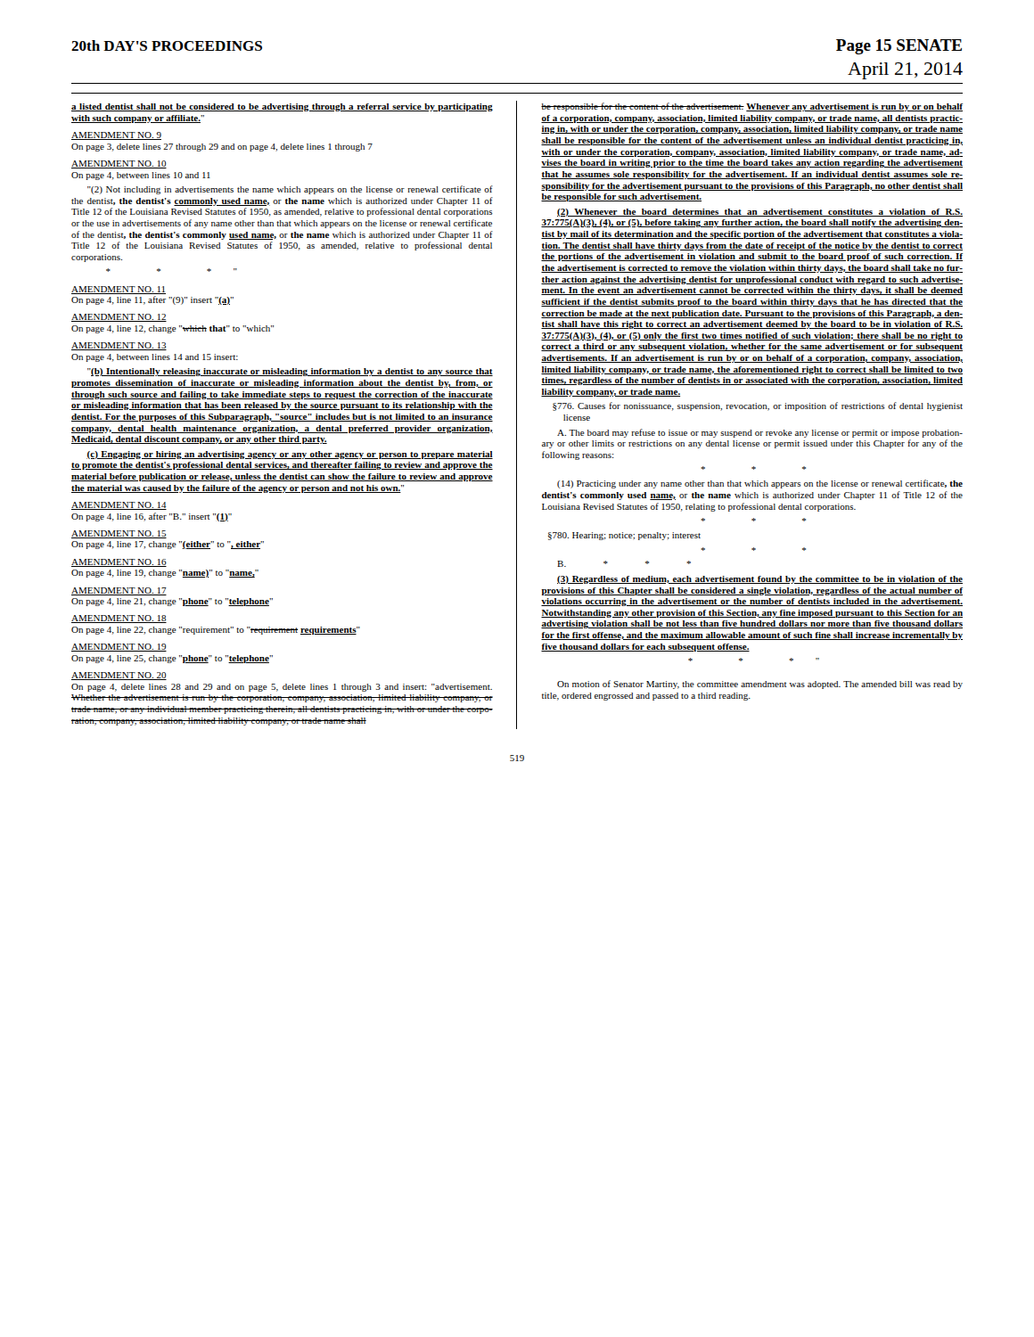20th DAY'S PROCEEDINGS
Page 15 SENATE
April 21, 2014
a listed dentist shall not be considered to be advertising through a referral service by participating with such company or affiliate."
AMENDMENT NO. 9
On page 3, delete lines 27 through 29 and on page 4, delete lines 1 through 7
AMENDMENT NO. 10
On page 4, between lines 10 and 11
"(2) Not including in advertisements the name which appears on the license or renewal certificate of the dentist, the dentist's commonly used name, or the name which is authorized under Chapter 11 of Title 12 of the Louisiana Revised Statutes of 1950, as amended, relative to professional dental corporations or the use in advertisements of any name other than that which appears on the license or renewal certificate of the dentist, the dentist's commonly used name, or the name which is authorized under Chapter 11 of Title 12 of the Louisiana Revised Statutes of 1950, as amended, relative to professional dental corporations.
* * *"
AMENDMENT NO. 11
On page 4, line 11, after "(9)" insert "(a)"
AMENDMENT NO. 12
On page 4, line 12, change "which that" to "which"
AMENDMENT NO. 13
On page 4, between lines 14 and 15 insert:
"(b) Intentionally releasing inaccurate or misleading information by a dentist to any source that promotes dissemination of inaccurate or misleading information about the dentist by, from, or through such source and failing to take immediate steps to request the correction of the inaccurate or misleading information that has been released by the source pursuant to its relationship with the dentist. For the purposes of this Subparagraph, "source" includes but is not limited to an insurance company, dental health maintenance organization, a dental preferred provider organization, Medicaid, dental discount company, or any other third party.
(c) Engaging or hiring an advertising agency or any other agency or person to prepare material to promote the dentist's professional dental services, and thereafter failing to review and approve the material before publication or release, unless the dentist can show the failure to review and approve the material was caused by the failure of the agency or person and not his own."
AMENDMENT NO. 14
On page 4, line 16, after "B." insert "(1)"
AMENDMENT NO. 15
On page 4, line 17, change "(either" to ", either"
AMENDMENT NO. 16
On page 4, line 19, change "name)" to "name,"
AMENDMENT NO. 17
On page 4, line 21, change "phone" to "telephone"
AMENDMENT NO. 18
On page 4, line 22, change "requirement" to "requirement requirements"
AMENDMENT NO. 19
On page 4, line 25, change "phone" to "telephone"
AMENDMENT NO. 20
On page 4, delete lines 28 and 29 and on page 5, delete lines 1 through 3 and insert: "advertisement. Whether the advertisement is run by the corporation, company, association, limited liability company, or trade name, or any individual member practicing therein, all dentists practicing in, with or under the corporation, company, association, limited liability company, or trade name shall
be responsible for the content of the advertisement. Whenever any advertisement is run by or on behalf of a corporation, company, association, limited liability company, or trade name, all dentists practicing in, with or under the corporation, company, association, limited liability company, or trade name shall be responsible for the content of the advertisement unless an individual dentist practicing in, with or under the corporation, company, association, limited liability company, or trade name, advises the board in writing prior to the time the board takes any action regarding the advertisement that he assumes sole responsibility for the advertisement. If an individual dentist assumes sole responsibility for the advertisement pursuant to the provisions of this Paragraph, no other dentist shall be responsible for such advertisement.
(2) Whenever the board determines that an advertisement constitutes a violation of R.S. 37:775(A)(3), (4), or (5), before taking any further action, the board shall notify the advertising dentist by mail of its determination and the specific portion of the advertisement that constitutes a violation. The dentist shall have thirty days from the date of receipt of the notice by the dentist to correct the portions of the advertisement in violation and submit to the board proof of such correction. If the advertisement is corrected to remove the violation within thirty days, the board shall take no further action against the advertising dentist for unprofessional conduct with regard to such advertisement. In the event an advertisement cannot be corrected within the thirty days, it shall be deemed sufficient if the dentist submits proof to the board within thirty days that he has directed that the correction be made at the next publication date. Pursuant to the provisions of this Paragraph, a dentist shall have this right to correct an advertisement deemed by the board to be in violation of R.S. 37:775(A)(3), (4), or (5) only the first two times notified of such violation; there shall be no right to correct a third or any subsequent violation, whether for the same advertisement or for subsequent advertisements. If an advertisement is run by or on behalf of a corporation, company, association, limited liability company, or trade name, the aforementioned right to correct shall be limited to two times, regardless of the number of dentists in or associated with the corporation, association, limited liability company, or trade name.
§776. Causes for nonissuance, suspension, revocation, or imposition of restrictions of dental hygienist license
A. The board may refuse to issue or may suspend or revoke any license or permit or impose probationary or other limits or restrictions on any dental license or permit issued under this Chapter for any of the following reasons:
* * *
(14) Practicing under any name other than that which appears on the license or renewal certificate, the dentist's commonly used name, or the name which is authorized under Chapter 11 of Title 12 of the Louisiana Revised Statutes of 1950, relating to professional dental corporations.
* * *
§780. Hearing; notice; penalty; interest
* * *
B. * * *
(3) Regardless of medium, each advertisement found by the committee to be in violation of the provisions of this Chapter shall be considered a single violation, regardless of the actual number of violations occurring in the advertisement or the number of dentists included in the advertisement. Notwithstanding any other provision of this Section, any fine imposed pursuant to this Section for an advertising violation shall be not less than five hundred dollars nor more than five thousand dollars for the first offense, and the maximum allowable amount of such fine shall increase incrementally by five thousand dollars for each subsequent offense.
* * *"
On motion of Senator Martiny, the committee amendment was adopted. The amended bill was read by title, ordered engrossed and passed to a third reading.
519